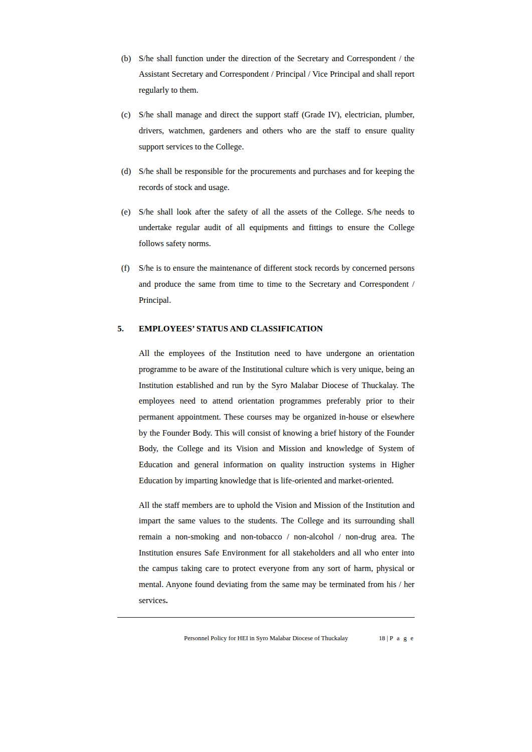(b) S/he shall function under the direction of the Secretary and Correspondent / the Assistant Secretary and Correspondent / Principal / Vice Principal and shall report regularly to them.
(c) S/he shall manage and direct the support staff (Grade IV), electrician, plumber, drivers, watchmen, gardeners and others who are the staff to ensure quality support services to the College.
(d) S/he shall be responsible for the procurements and purchases and for keeping the records of stock and usage.
(e) S/he shall look after the safety of all the assets of the College. S/he needs to undertake regular audit of all equipments and fittings to ensure the College follows safety norms.
(f) S/he is to ensure the maintenance of different stock records by concerned persons and produce the same from time to time to the Secretary and Correspondent / Principal.
5.
Employees’ Status and Classification
All the employees of the Institution need to have undergone an orientation programme to be aware of the Institutional culture which is very unique, being an Institution established and run by the Syro Malabar Diocese of Thuckalay. The employees need to attend orientation programmes preferably prior to their permanent appointment. These courses may be organized in-house or elsewhere by the Founder Body. This will consist of knowing a brief history of the Founder Body, the College and its Vision and Mission and knowledge of System of Education and general information on quality instruction systems in Higher Education by imparting knowledge that is life-oriented and market-oriented.
All the staff members are to uphold the Vision and Mission of the Institution and impart the same values to the students. The College and its surrounding shall remain a non-smoking and non-tobacco / non-alcohol / non-drug area. The Institution ensures Safe Environment for all stakeholders and all who enter into the campus taking care to protect everyone from any sort of harm, physical or mental. Anyone found deviating from the same may be terminated from his / her services.
Personnel Policy for HEI in Syro Malabar Diocese of Thuckalay
18 | P a g e